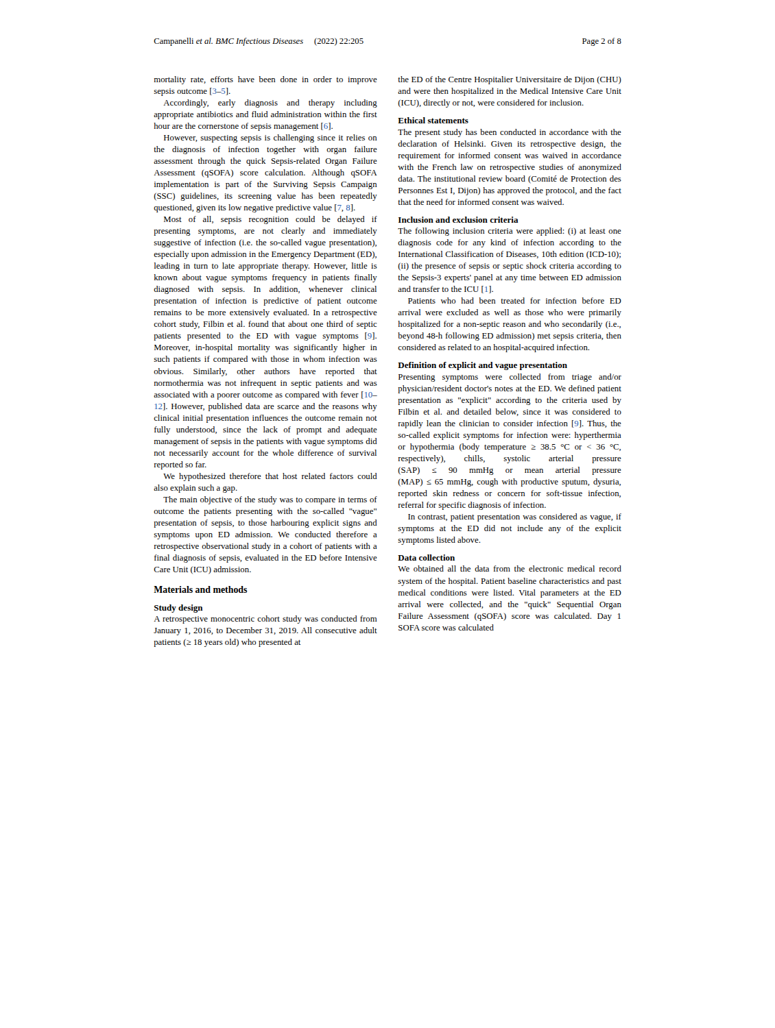Campanelli et al. BMC Infectious Diseases (2022) 22:205
Page 2 of 8
mortality rate, efforts have been done in order to improve sepsis outcome [3–5].
Accordingly, early diagnosis and therapy including appropriate antibiotics and fluid administration within the first hour are the cornerstone of sepsis management [6].
However, suspecting sepsis is challenging since it relies on the diagnosis of infection together with organ failure assessment through the quick Sepsis-related Organ Failure Assessment (qSOFA) score calculation. Although qSOFA implementation is part of the Surviving Sepsis Campaign (SSC) guidelines, its screening value has been repeatedly questioned, given its low negative predictive value [7, 8].
Most of all, sepsis recognition could be delayed if presenting symptoms, are not clearly and immediately suggestive of infection (i.e. the so-called vague presentation), especially upon admission in the Emergency Department (ED), leading in turn to late appropriate therapy. However, little is known about vague symptoms frequency in patients finally diagnosed with sepsis. In addition, whenever clinical presentation of infection is predictive of patient outcome remains to be more extensively evaluated. In a retrospective cohort study, Filbin et al. found that about one third of septic patients presented to the ED with vague symptoms [9]. Moreover, in-hospital mortality was significantly higher in such patients if compared with those in whom infection was obvious. Similarly, other authors have reported that normothermia was not infrequent in septic patients and was associated with a poorer outcome as compared with fever [10–12]. However, published data are scarce and the reasons why clinical initial presentation influences the outcome remain not fully understood, since the lack of prompt and adequate management of sepsis in the patients with vague symptoms did not necessarily account for the whole difference of survival reported so far.
We hypothesized therefore that host related factors could also explain such a gap.
The main objective of the study was to compare in terms of outcome the patients presenting with the so-called "vague" presentation of sepsis, to those harbouring explicit signs and symptoms upon ED admission. We conducted therefore a retrospective observational study in a cohort of patients with a final diagnosis of sepsis, evaluated in the ED before Intensive Care Unit (ICU) admission.
Materials and methods
Study design
A retrospective monocentric cohort study was conducted from January 1, 2016, to December 31, 2019. All consecutive adult patients (≥ 18 years old) who presented at
the ED of the Centre Hospitalier Universitaire de Dijon (CHU) and were then hospitalized in the Medical Intensive Care Unit (ICU), directly or not, were considered for inclusion.
Ethical statements
The present study has been conducted in accordance with the declaration of Helsinki. Given its retrospective design, the requirement for informed consent was waived in accordance with the French law on retrospective studies of anonymized data. The institutional review board (Comité de Protection des Personnes Est I, Dijon) has approved the protocol, and the fact that the need for informed consent was waived.
Inclusion and exclusion criteria
The following inclusion criteria were applied: (i) at least one diagnosis code for any kind of infection according to the International Classification of Diseases, 10th edition (ICD-10); (ii) the presence of sepsis or septic shock criteria according to the Sepsis-3 experts' panel at any time between ED admission and transfer to the ICU [1].
Patients who had been treated for infection before ED arrival were excluded as well as those who were primarily hospitalized for a non-septic reason and who secondarily (i.e., beyond 48-h following ED admission) met sepsis criteria, then considered as related to an hospital-acquired infection.
Definition of explicit and vague presentation
Presenting symptoms were collected from triage and/or physician/resident doctor's notes at the ED. We defined patient presentation as "explicit" according to the criteria used by Filbin et al. and detailed below, since it was considered to rapidly lean the clinician to consider infection [9]. Thus, the so-called explicit symptoms for infection were: hyperthermia or hypothermia (body temperature ≥ 38.5 °C or < 36 °C, respectively), chills, systolic arterial pressure (SAP) ≤ 90 mmHg or mean arterial pressure (MAP) ≤ 65 mmHg, cough with productive sputum, dysuria, reported skin redness or concern for soft-tissue infection, referral for specific diagnosis of infection.
In contrast, patient presentation was considered as vague, if symptoms at the ED did not include any of the explicit symptoms listed above.
Data collection
We obtained all the data from the electronic medical record system of the hospital. Patient baseline characteristics and past medical conditions were listed. Vital parameters at the ED arrival were collected, and the "quick" Sequential Organ Failure Assessment (qSOFA) score was calculated. Day 1 SOFA score was calculated